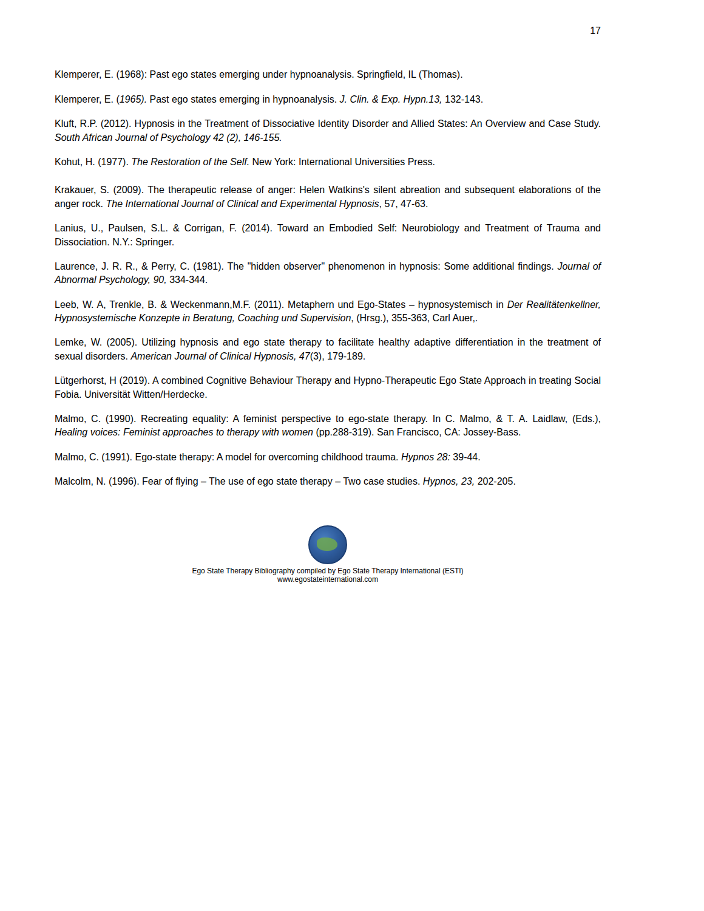17
Klemperer, E. (1968): Past ego states emerging under hypnoanalysis. Springfield, IL (Thomas).
Klemperer, E. (1965). Past ego states emerging in hypnoanalysis. J. Clin. & Exp. Hypn.13, 132-143.
Kluft, R.P. (2012). Hypnosis in the Treatment of Dissociative Identity Disorder and Allied States: An Overview and Case Study. South African Journal of Psychology 42 (2), 146-155.
Kohut, H. (1977). The Restoration of the Self. New York: International Universities Press.
Krakauer, S. (2009). The therapeutic release of anger: Helen Watkins's silent abreation and subsequent elaborations of the anger rock. The International Journal of Clinical and Experimental Hypnosis, 57, 47-63.
Lanius, U., Paulsen, S.L. & Corrigan, F. (2014). Toward an Embodied Self: Neurobiology and Treatment of Trauma and Dissociation. N.Y.: Springer.
Laurence, J. R. R., & Perry, C. (1981). The "hidden observer" phenomenon in hypnosis: Some additional findings. Journal of Abnormal Psychology, 90, 334-344.
Leeb, W. A, Trenkle, B. & Weckenmann,M.F. (2011). Metaphern und Ego-States – hypnosystemisch in Der Realitätenkellner, Hypnosystemische Konzepte in Beratung, Coaching und Supervision, (Hrsg.), 355-363, Carl Auer,.
Lemke, W. (2005). Utilizing hypnosis and ego state therapy to facilitate healthy adaptive differentiation in the treatment of sexual disorders. American Journal of Clinical Hypnosis, 47(3), 179-189.
Lütgerhorst, H (2019). A combined Cognitive Behaviour Therapy and Hypno-Therapeutic Ego State Approach in treating Social Fobia. Universität Witten/Herdecke.
Malmo, C. (1990). Recreating equality: A feminist perspective to ego-state therapy. In C. Malmo, & T. A. Laidlaw, (Eds.), Healing voices: Feminist approaches to therapy with women (pp.288-319). San Francisco, CA: Jossey-Bass.
Malmo, C. (1991). Ego-state therapy: A model for overcoming childhood trauma. Hypnos 28: 39-44.
Malcolm, N. (1996). Fear of flying – The use of ego state therapy – Two case studies. Hypnos, 23, 202-205.
Ego State Therapy Bibliography compiled by Ego State Therapy International (ESTI)
www.egostateinternational.com